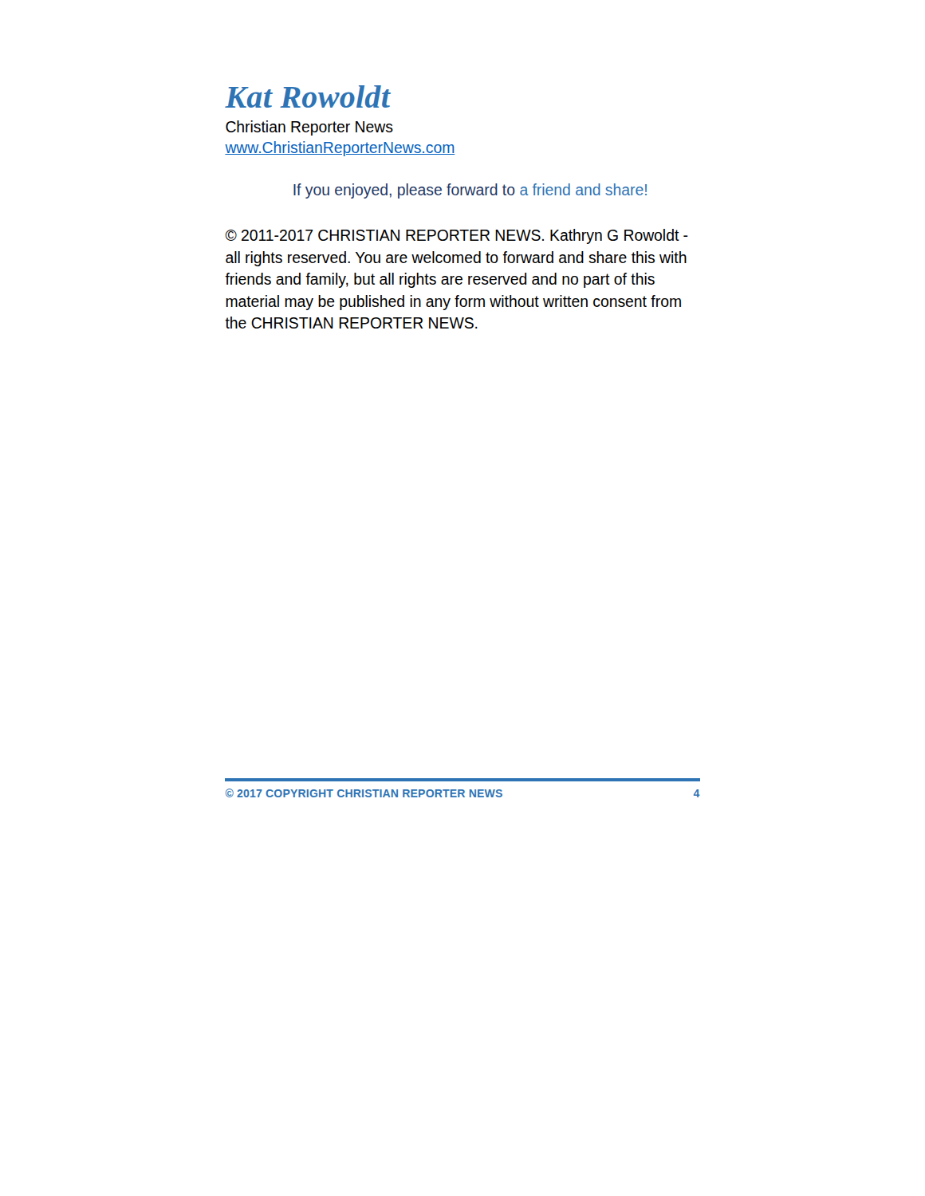Kat Rowoldt
Christian Reporter News
www.ChristianReporterNews.com
If you enjoyed, please forward to a friend and share!
© 2011-2017 CHRISTIAN REPORTER NEWS. Kathryn G Rowoldt - all rights reserved. You are welcomed to forward and share this with friends and family, but all rights are reserved and no part of this material may be published in any form without written consent from the CHRISTIAN REPORTER NEWS.
© 2017 Copyright Christian Reporter News 4